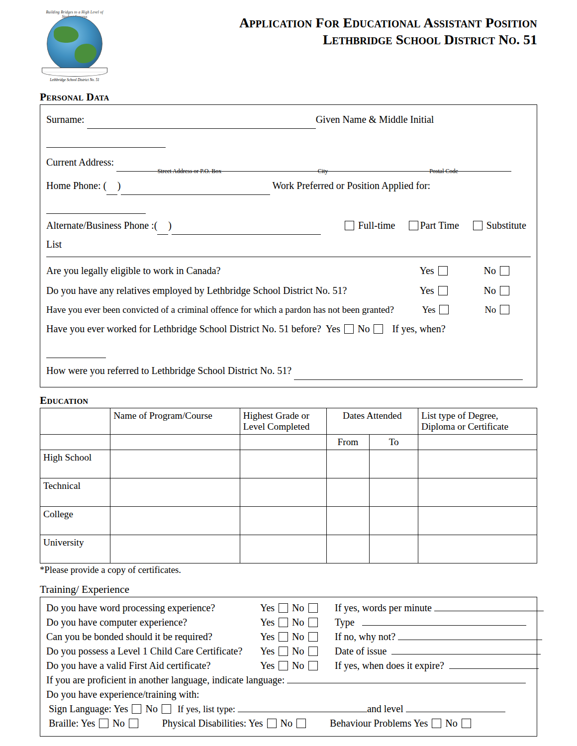Building Bridges to a High Level of Student Success
Lethbridge School District No. 51
Application For Educational Assistant Position
Lethbridge School District No. 51
Personal Data
Surname: Given Name & Middle Initial
Current Address:
Street Address or P.O. Box City Postal Code
Home Phone: ( ) Work Preferred or Position Applied for:
Alternate/Business Phone :( ) Full-time Part Time Substitute List
Are you legally eligible to work in Canada? Yes No
Do you have any relatives employed by Lethbridge School District No. 51? Yes No
Have you ever been convicted of a criminal offence for which a pardon has not been granted? Yes No
Have you ever worked for Lethbridge School District No. 51 before? Yes No If yes, when?
How were you referred to Lethbridge School District No. 51?
Education
| | Name of Program/Course | Highest Grade or Level Completed | Dates Attended | List type of Degree, Diploma or Certificate |
| --- | --- | --- | --- | --- |
| | | | From | To | |
| High School | | | | | |
| Technical | | | | | |
| College | | | | | |
| University | | | | | |
*Please provide a copy of certificates.
Training/ Experience
Do you have word processing experience?
Yes No
If yes, words per minute
Do you have computer experience?
Yes No
Type
Can you be bonded should it be required?
Yes No
If no, why not?
Do you possess a Level 1 Child Care Certificate?
Yes No
Date of issue
Do you have a valid First Aid certificate?
Yes No
If yes, when does it expire?
If you are proficient in another language, indicate language:
Do you have experience/training with:
Sign Language: Yes No If yes, list type: and level
Braille: Yes No Physical Disabilities: Yes No Behaviour Problems Yes No